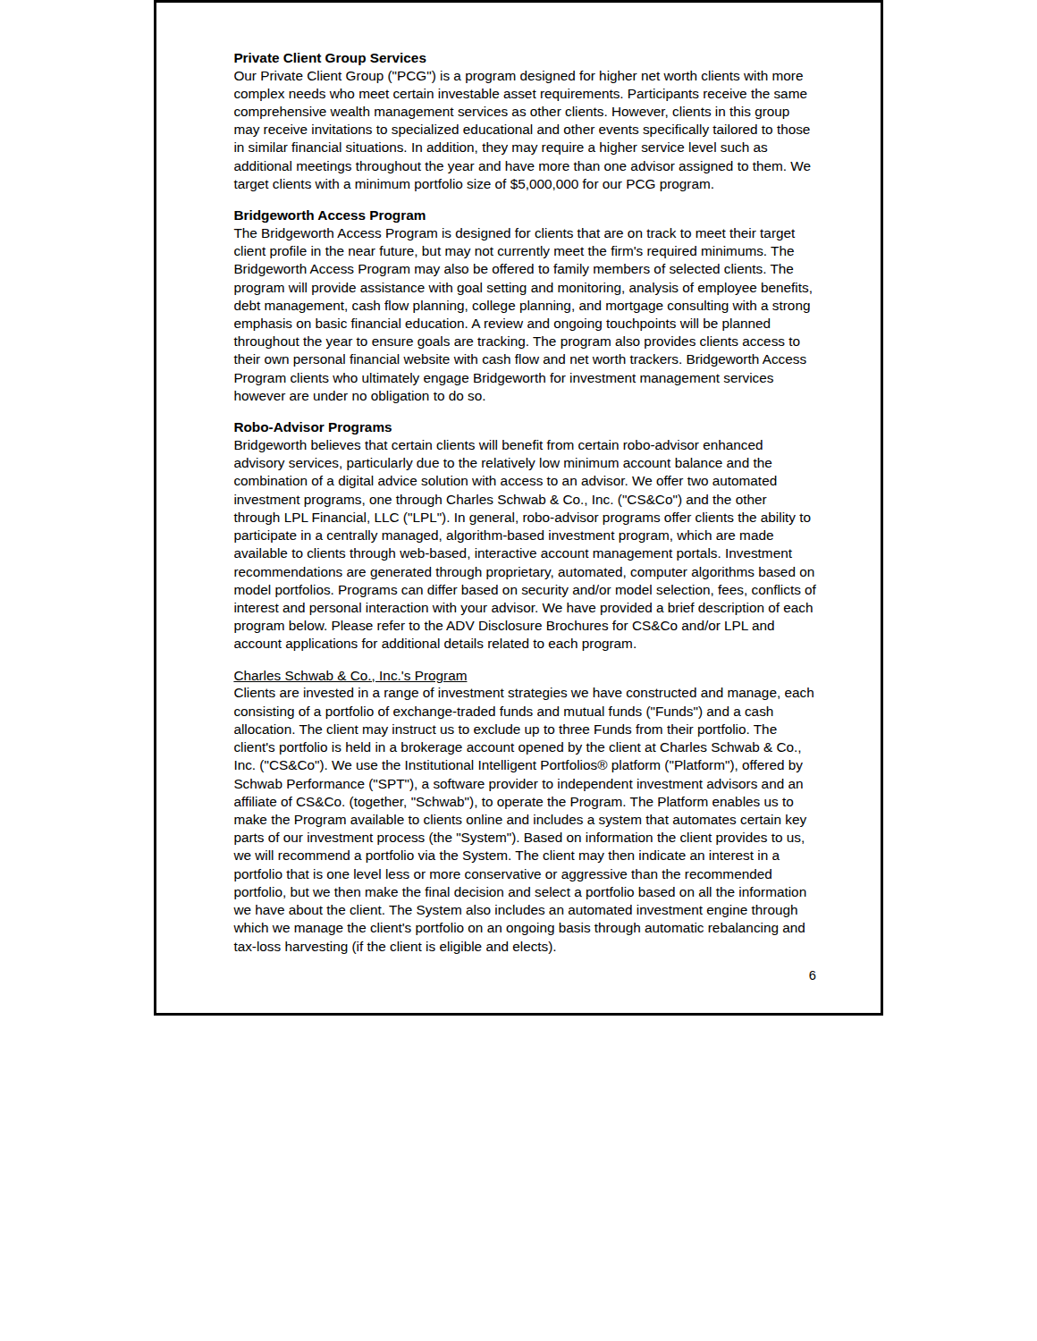Private Client Group Services
Our Private Client Group ("PCG") is a program designed for higher net worth clients with more complex needs who meet certain investable asset requirements. Participants receive the same comprehensive wealth management services as other clients. However, clients in this group may receive invitations to specialized educational and other events specifically tailored to those in similar financial situations. In addition, they may require a higher service level such as additional meetings throughout the year and have more than one advisor assigned to them. We target clients with a minimum portfolio size of $5,000,000 for our PCG program.
Bridgeworth Access Program
The Bridgeworth Access Program is designed for clients that are on track to meet their target client profile in the near future, but may not currently meet the firm's required minimums. The Bridgeworth Access Program may also be offered to family members of selected clients. The program will provide assistance with goal setting and monitoring, analysis of employee benefits, debt management, cash flow planning, college planning, and mortgage consulting with a strong emphasis on basic financial education. A review and ongoing touchpoints will be planned throughout the year to ensure goals are tracking. The program also provides clients access to their own personal financial website with cash flow and net worth trackers. Bridgeworth Access Program clients who ultimately engage Bridgeworth for investment management services however are under no obligation to do so.
Robo-Advisor Programs
Bridgeworth believes that certain clients will benefit from certain robo-advisor enhanced advisory services, particularly due to the relatively low minimum account balance and the combination of a digital advice solution with access to an advisor. We offer two automated investment programs, one through Charles Schwab & Co., Inc. ("CS&Co") and the other through LPL Financial, LLC ("LPL"). In general, robo-advisor programs offer clients the ability to participate in a centrally managed, algorithm-based investment program, which are made available to clients through web-based, interactive account management portals. Investment recommendations are generated through proprietary, automated, computer algorithms based on model portfolios. Programs can differ based on security and/or model selection, fees, conflicts of interest and personal interaction with your advisor. We have provided a brief description of each program below. Please refer to the ADV Disclosure Brochures for CS&Co and/or LPL and account applications for additional details related to each program.
Charles Schwab & Co., Inc.'s Program
Clients are invested in a range of investment strategies we have constructed and manage, each consisting of a portfolio of exchange-traded funds and mutual funds ("Funds") and a cash allocation. The client may instruct us to exclude up to three Funds from their portfolio. The client's portfolio is held in a brokerage account opened by the client at Charles Schwab & Co., Inc. ("CS&Co"). We use the Institutional Intelligent Portfolios® platform ("Platform"), offered by Schwab Performance ("SPT"), a software provider to independent investment advisors and an affiliate of CS&Co. (together, "Schwab"), to operate the Program. The Platform enables us to make the Program available to clients online and includes a system that automates certain key parts of our investment process (the "System"). Based on information the client provides to us, we will recommend a portfolio via the System. The client may then indicate an interest in a portfolio that is one level less or more conservative or aggressive than the recommended portfolio, but we then make the final decision and select a portfolio based on all the information we have about the client. The System also includes an automated investment engine through which we manage the client's portfolio on an ongoing basis through automatic rebalancing and tax-loss harvesting (if the client is eligible and elects).
6